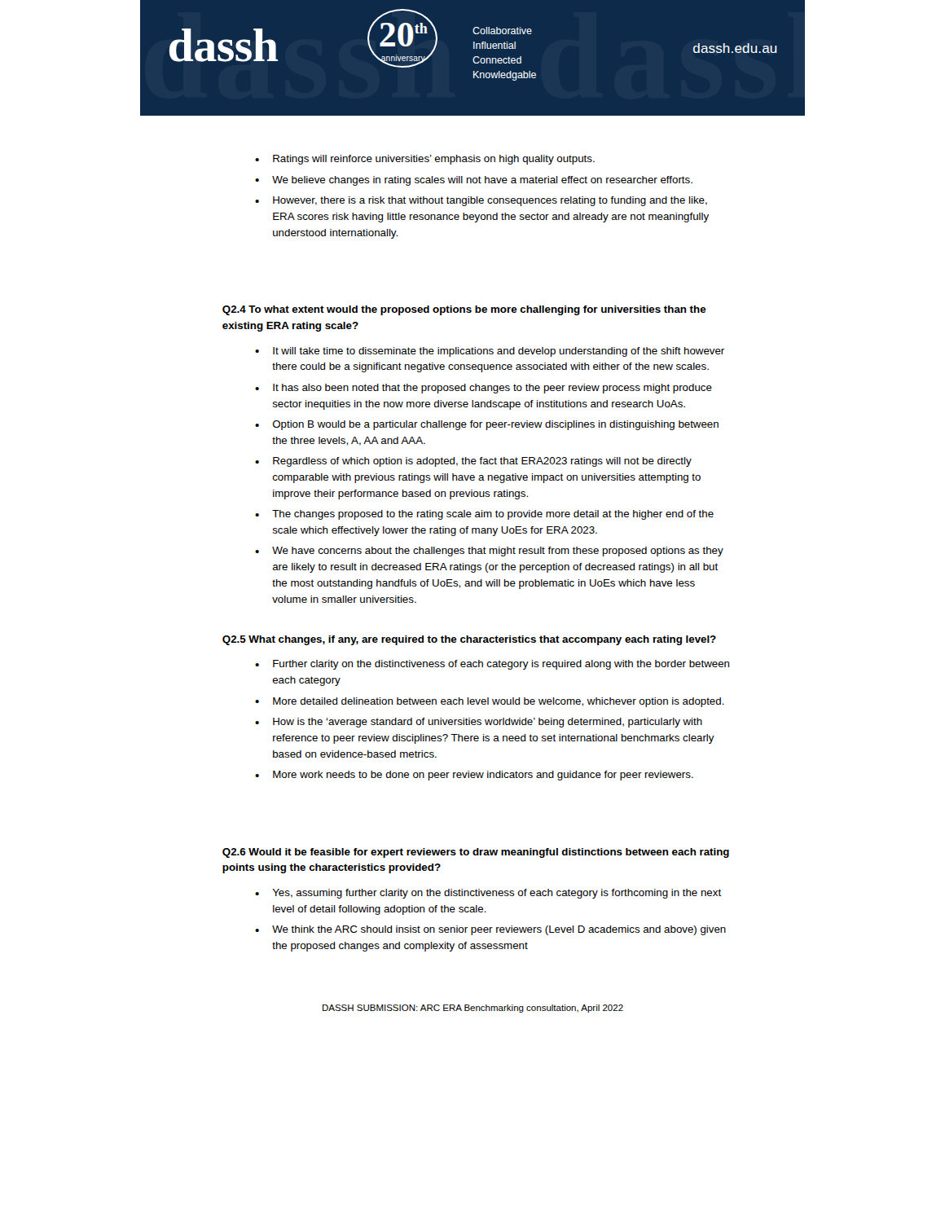dassh dassh dassh dassh
dassh
20th anniversary
Collaborative
Influential
Connected
Knowledgable
dassh.edu.au
Ratings will reinforce universities’ emphasis on high quality outputs.
We believe changes in rating scales will not have a material effect on researcher efforts.
However, there is a risk that without tangible consequences relating to funding and the like, ERA scores risk having little resonance beyond the sector and already are not meaningfully understood internationally.
Q2.4 To what extent would the proposed options be more challenging for universities than the existing ERA rating scale?
It will take time to disseminate the implications and develop understanding of the shift however there could be a significant negative consequence associated with either of the new scales.
It has also been noted that the proposed changes to the peer review process might produce sector inequities in the now more diverse landscape of institutions and research UoAs.
Option B would be a particular challenge for peer-review disciplines in distinguishing between the three levels, A, AA and AAA.
Regardless of which option is adopted, the fact that ERA2023 ratings will not be directly comparable with previous ratings will have a negative impact on universities attempting to improve their performance based on previous ratings.
The changes proposed to the rating scale aim to provide more detail at the higher end of the scale which effectively lower the rating of many UoEs for ERA 2023.
We have concerns about the challenges that might result from these proposed options as they are likely to result in decreased ERA ratings (or the perception of decreased ratings) in all but the most outstanding handfuls of UoEs, and will be problematic in UoEs which have less volume in smaller universities.
Q2.5 What changes, if any, are required to the characteristics that accompany each rating level?
Further clarity on the distinctiveness of each category is required along with the border between each category
More detailed delineation between each level would be welcome, whichever option is adopted.
How is the ‘average standard of universities worldwide’ being determined, particularly with reference to peer review disciplines? There is a need to set international benchmarks clearly based on evidence-based metrics.
More work needs to be done on peer review indicators and guidance for peer reviewers.
Q2.6 Would it be feasible for expert reviewers to draw meaningful distinctions between each rating points using the characteristics provided?
Yes, assuming further clarity on the distinctiveness of each category is forthcoming in the next level of detail following adoption of the scale.
We think the ARC should insist on senior peer reviewers (Level D academics and above) given the proposed changes and complexity of assessment
DASSH SUBMISSION: ARC ERA Benchmarking consultation, April 2022